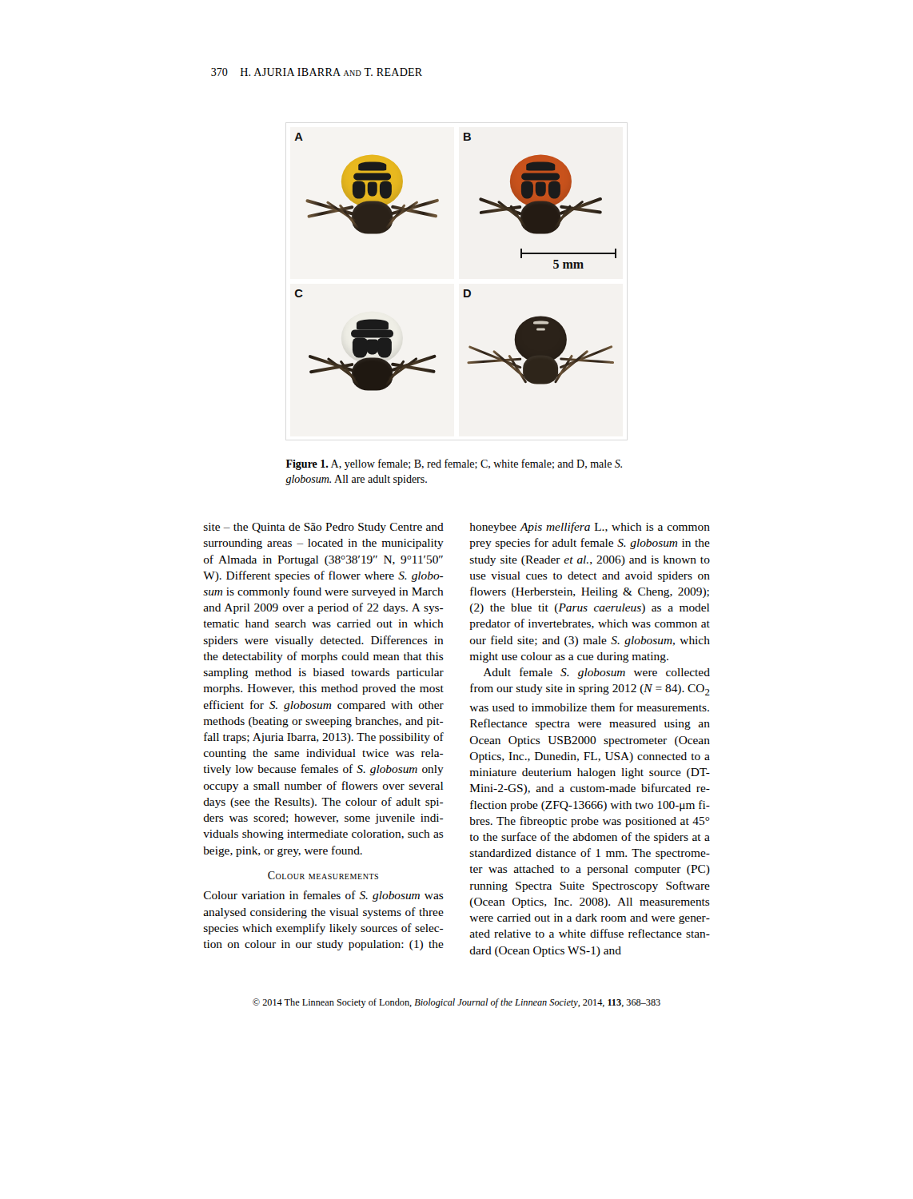370 H. AJURIA IBARRA and T. READER
A
B
5 mm
C
D
Figure 1. A, yellow female; B, red female; C, white female; and D, male S. globosum. All are adult spiders.
site – the Quinta de São Pedro Study Centre and surrounding areas – located in the municipality of Almada in Portugal (38°38′19″ N, 9°11′50″ W). Different species of flower where S. globosum is commonly found were surveyed in March and April 2009 over a period of 22 days. A systematic hand search was carried out in which spiders were visually detected. Differences in the detectability of morphs could mean that this sampling method is biased towards particular morphs. However, this method proved the most efficient for S. globosum compared with other methods (beating or sweeping branches, and pitfall traps; Ajuria Ibarra, 2013). The possibility of counting the same individual twice was relatively low because females of S. globosum only occupy a small number of flowers over several days (see the Results). The colour of adult spiders was scored; however, some juvenile individuals showing intermediate coloration, such as beige, pink, or grey, were found.
Colour measurements
Colour variation in females of S. globosum was analysed considering the visual systems of three species which exemplify likely sources of selection on colour in our study population: (1) the honeybee Apis mellifera L., which is a common prey species for adult female S. globosum in the study site (Reader et al., 2006) and is known to use visual cues to detect and avoid spiders on flowers (Herberstein, Heiling & Cheng, 2009); (2) the blue tit (Parus caeruleus) as a model predator of invertebrates, which was common at our field site; and (3) male S. globosum, which might use colour as a cue during mating.
Adult female S. globosum were collected from our study site in spring 2012 (N = 84). CO2 was used to immobilize them for measurements. Reflectance spectra were measured using an Ocean Optics USB2000 spectrometer (Ocean Optics, Inc., Dunedin, FL, USA) connected to a miniature deuterium halogen light source (DT-Mini-2-GS), and a custom-made bifurcated reflection probe (ZFQ-13666) with two 100-μm fibres. The fibreoptic probe was positioned at 45° to the surface of the abdomen of the spiders at a standardized distance of 1 mm. The spectrometer was attached to a personal computer (PC) running Spectra Suite Spectroscopy Software (Ocean Optics, Inc. 2008). All measurements were carried out in a dark room and were generated relative to a white diffuse reflectance standard (Ocean Optics WS-1) and
© 2014 The Linnean Society of London, Biological Journal of the Linnean Society, 2014, 113, 368–383